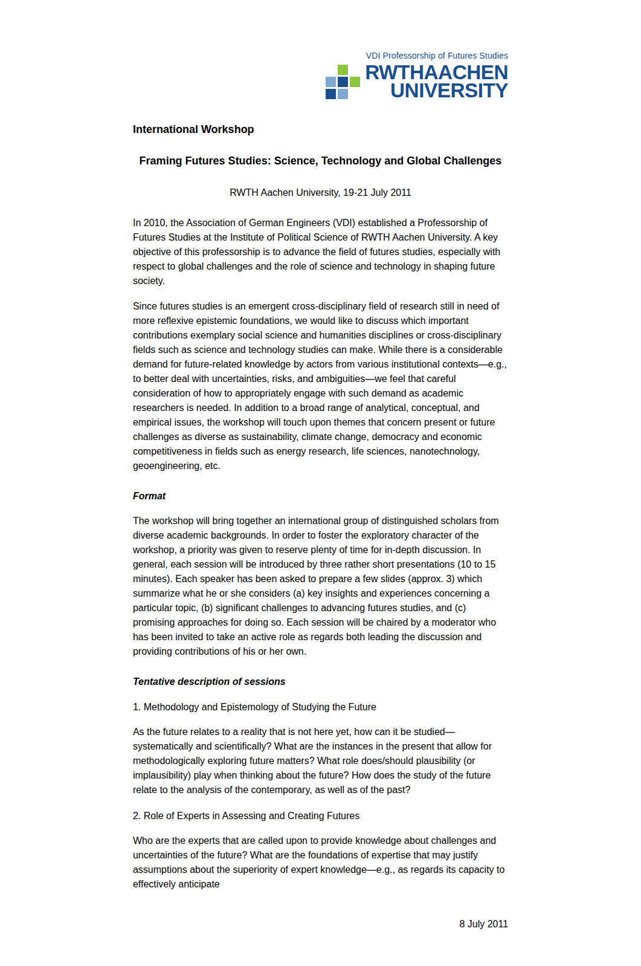VDI Professorship of Futures Studies
RWTHAACHEN UNIVERSITY
International Workshop
Framing Futures Studies: Science, Technology and Global Challenges
RWTH Aachen University, 19-21 July 2011
In 2010, the Association of German Engineers (VDI) established a Professorship of Futures Studies at the Institute of Political Science of RWTH Aachen University. A key objective of this professorship is to advance the field of futures studies, especially with respect to global challenges and the role of science and technology in shaping future society.
Since futures studies is an emergent cross-disciplinary field of research still in need of more reflexive epistemic foundations, we would like to discuss which important contributions exemplary social science and humanities disciplines or cross-disciplinary fields such as science and technology studies can make. While there is a considerable demand for future-related knowledge by actors from various institutional contexts—e.g., to better deal with uncertainties, risks, and ambiguities—we feel that careful consideration of how to appropriately engage with such demand as academic researchers is needed. In addition to a broad range of analytical, conceptual, and empirical issues, the workshop will touch upon themes that concern present or future challenges as diverse as sustainability, climate change, democracy and economic competitiveness in fields such as energy research, life sciences, nanotechnology, geoengineering, etc.
Format
The workshop will bring together an international group of distinguished scholars from diverse academic backgrounds. In order to foster the exploratory character of the workshop, a priority was given to reserve plenty of time for in-depth discussion. In general, each session will be introduced by three rather short presentations (10 to 15 minutes). Each speaker has been asked to prepare a few slides (approx. 3) which summarize what he or she considers (a) key insights and experiences concerning a particular topic, (b) significant challenges to advancing futures studies, and (c) promising approaches for doing so. Each session will be chaired by a moderator who has been invited to take an active role as regards both leading the discussion and providing contributions of his or her own.
Tentative description of sessions
1. Methodology and Epistemology of Studying the Future
As the future relates to a reality that is not here yet, how can it be studied—systematically and scientifically? What are the instances in the present that allow for methodologically exploring future matters? What role does/should plausibility (or implausibility) play when thinking about the future? How does the study of the future relate to the analysis of the contemporary, as well as of the past?
2. Role of Experts in Assessing and Creating Futures
Who are the experts that are called upon to provide knowledge about challenges and uncertainties of the future? What are the foundations of expertise that may justify assumptions about the superiority of expert knowledge—e.g., as regards its capacity to effectively anticipate
8 July 2011